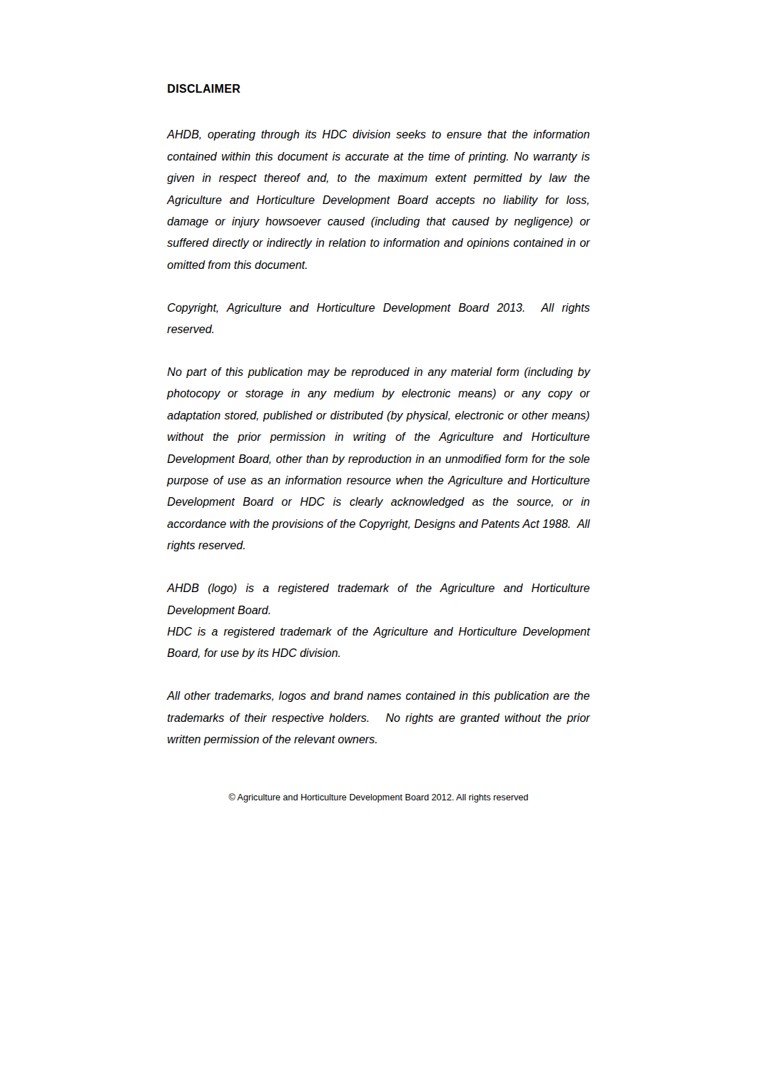DISCLAIMER
AHDB, operating through its HDC division seeks to ensure that the information contained within this document is accurate at the time of printing. No warranty is given in respect thereof and, to the maximum extent permitted by law the Agriculture and Horticulture Development Board accepts no liability for loss, damage or injury howsoever caused (including that caused by negligence) or suffered directly or indirectly in relation to information and opinions contained in or omitted from this document.
Copyright, Agriculture and Horticulture Development Board 2013. All rights reserved.
No part of this publication may be reproduced in any material form (including by photocopy or storage in any medium by electronic means) or any copy or adaptation stored, published or distributed (by physical, electronic or other means) without the prior permission in writing of the Agriculture and Horticulture Development Board, other than by reproduction in an unmodified form for the sole purpose of use as an information resource when the Agriculture and Horticulture Development Board or HDC is clearly acknowledged as the source, or in accordance with the provisions of the Copyright, Designs and Patents Act 1988. All rights reserved.
AHDB (logo) is a registered trademark of the Agriculture and Horticulture Development Board.
HDC is a registered trademark of the Agriculture and Horticulture Development Board, for use by its HDC division.
All other trademarks, logos and brand names contained in this publication are the trademarks of their respective holders. No rights are granted without the prior written permission of the relevant owners.
© Agriculture and Horticulture Development Board 2012. All rights reserved